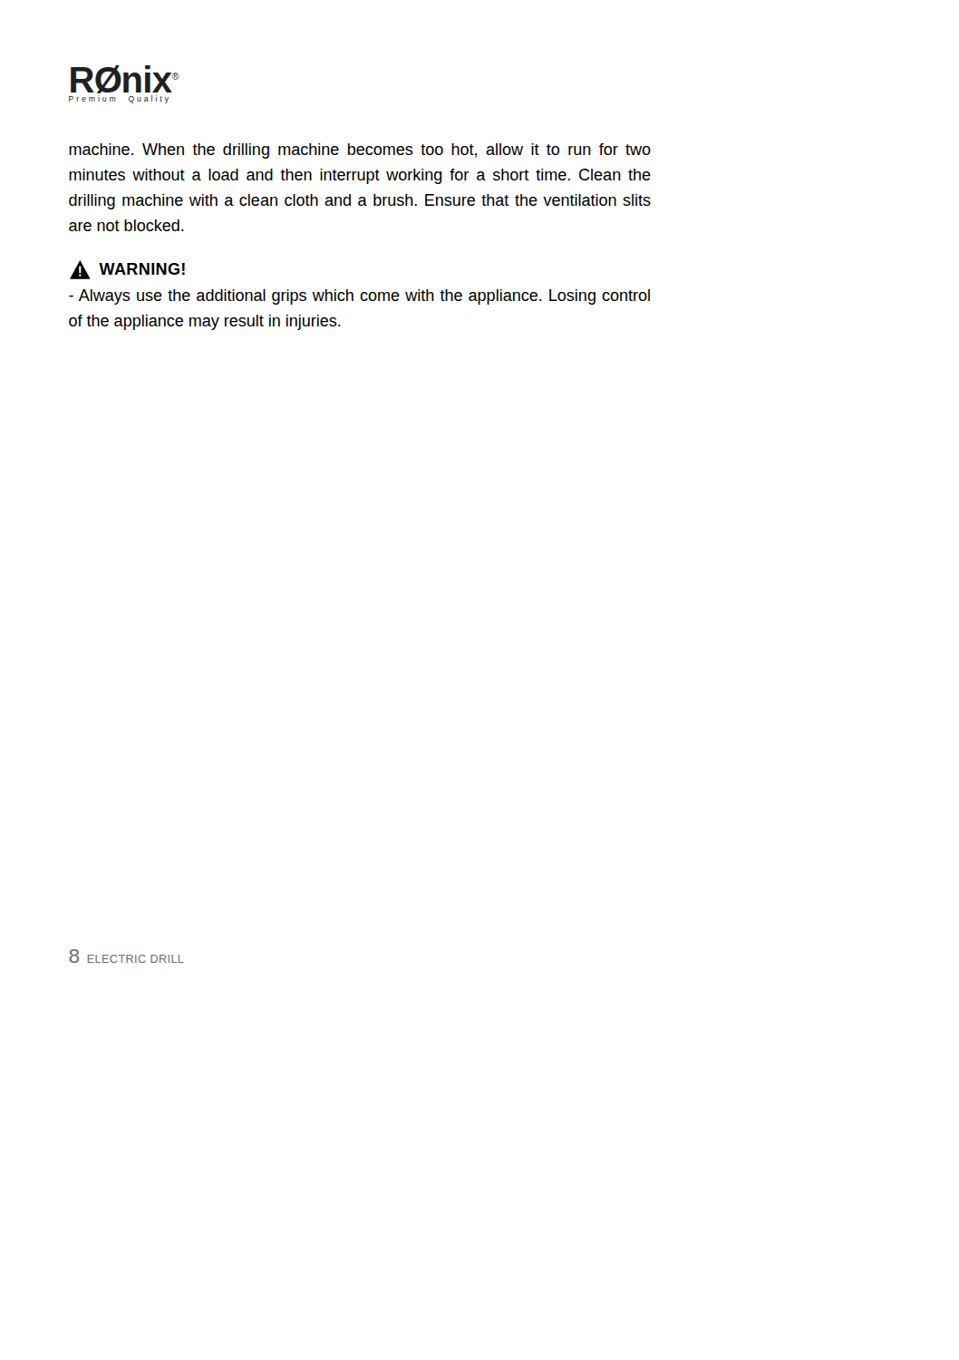RØnix®
Premium Quality
machine. When the drilling machine becomes too hot, allow it to run for two minutes without a load and then interrupt working for a short time. Clean the drilling machine with a clean cloth and a brush. Ensure that the ventilation slits are not blocked.
WARNING!
- Always use the additional grips which come with the appliance. Losing control of the appliance may result in injuries.
8 ELECTRIC DRILL